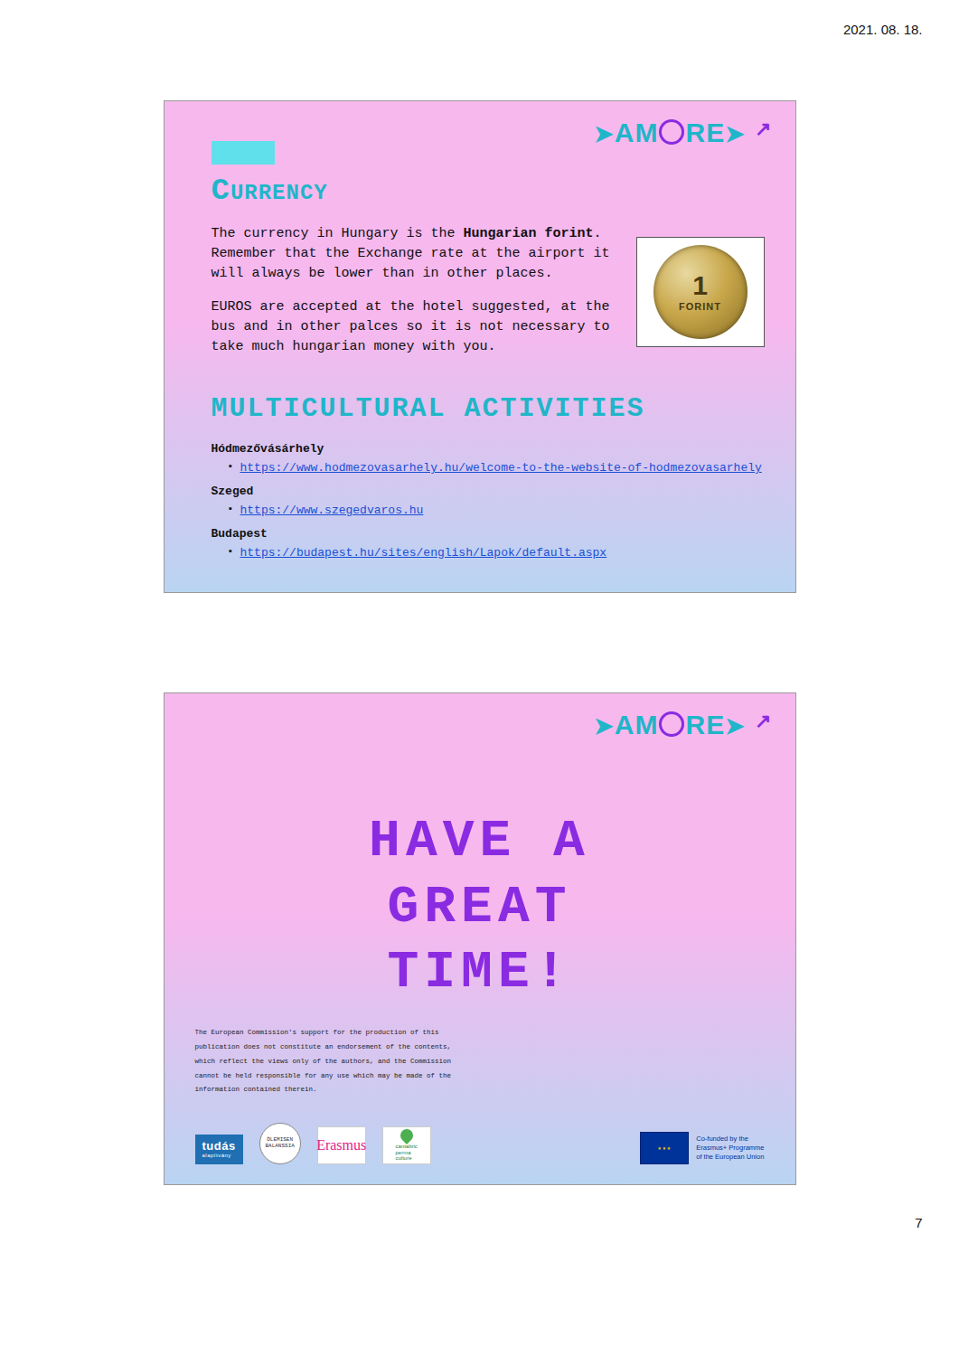2021. 08. 18.
➤AM RE➤ ↗
Currency
The currency in Hungary is the Hungarian forint. Remember that the Exchange rate at the airport it will always be lower than in other places.
EUROS are accepted at the hotel suggested, at the bus and in other palces so it is not necessary to take much hungarian money with you.
1
FORINT
MULTICULTURAL ACTIVITIES
Hódmezővásárhely
https://www.hodmezovasarhely.hu/welcome-to-the-website-of-hodmezovasarhely
Szeged
https://www.szegedvaros.hu
Budapest
https://budapest.hu/sites/english/Lapok/default.aspx
➤AM RE➤ ↗
HAVE A
GREAT
TIME!
The European Commission's support for the production of this
publication does not constitute an endorsement of the contents,
which reflect the views only of the authors, and the Commission
cannot be held responsible for any use which may be made of the
information contained therein.
tudás
alapítvány
ÖLEMISEN
BALANSSIA
Erasmus
cantabric
perma
culture
★★★
Co-funded by the
Erasmus+ Programme
of the European Union
7